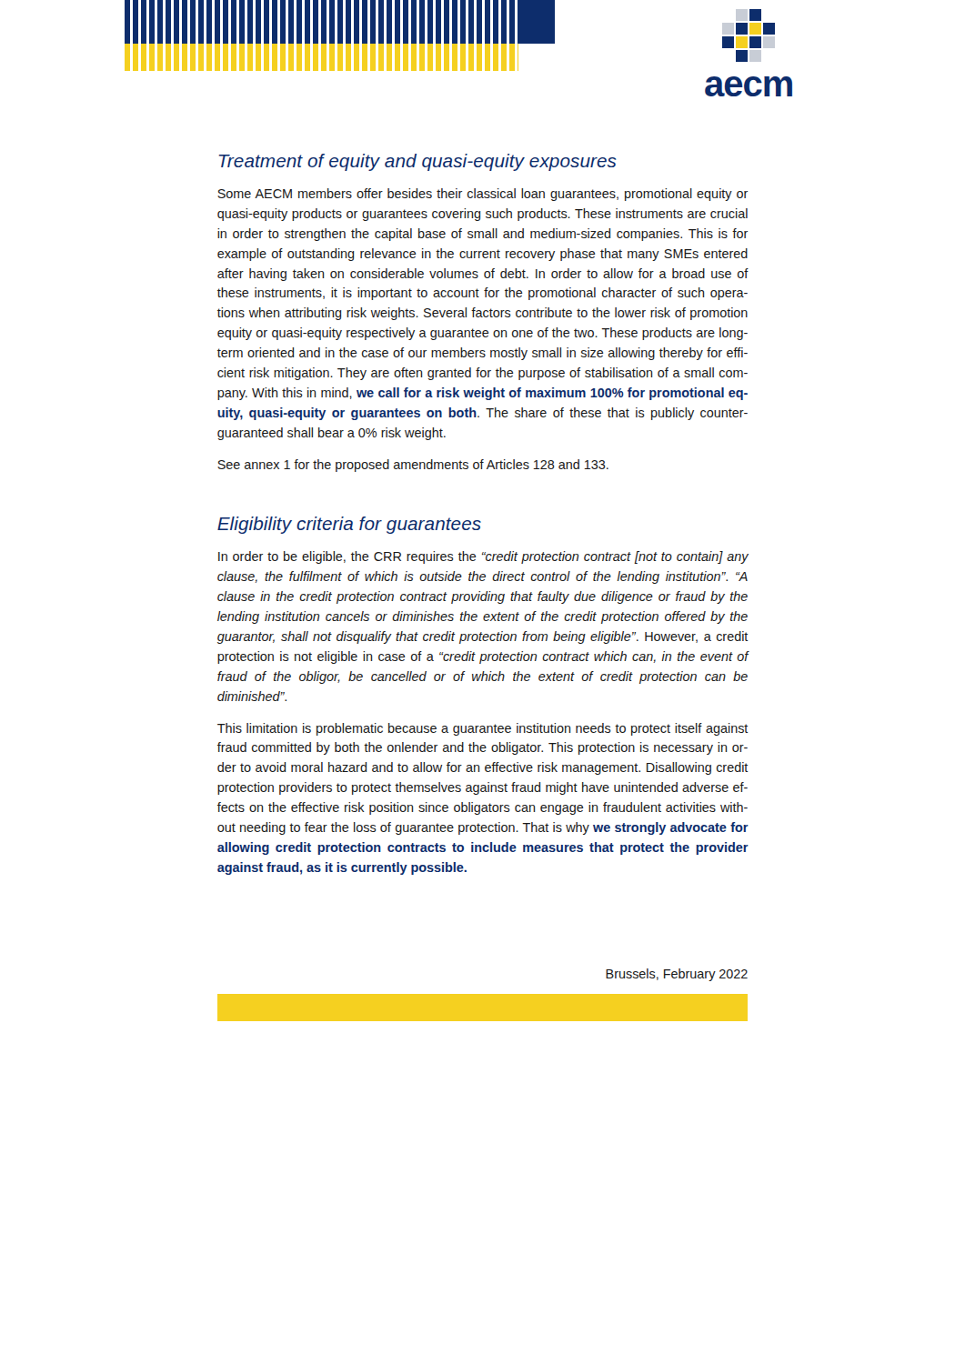aecm
Treatment of equity and quasi-equity exposures
Some AECM members offer besides their classical loan guarantees, promotional equity or quasi-equity products or guarantees covering such products. These instruments are crucial in order to strengthen the capital base of small and medium-sized companies. This is for example of outstanding relevance in the current recovery phase that many SMEs entered after having taken on considerable volumes of debt. In order to allow for a broad use of these instruments, it is important to account for the promotional character of such operations when attributing risk weights. Several factors contribute to the lower risk of promotion equity or quasi-equity respectively a guarantee on one of the two. These products are long-term oriented and in the case of our members mostly small in size allowing thereby for efficient risk mitigation. They are often granted for the purpose of stabilisation of a small company. With this in mind, we call for a risk weight of maximum 100% for promotional equity, quasi-equity or guarantees on both. The share of these that is publicly counter-guaranteed shall bear a 0% risk weight.
See annex 1 for the proposed amendments of Articles 128 and 133.
Eligibility criteria for guarantees
In order to be eligible, the CRR requires the “credit protection contract [not to contain] any clause, the fulfilment of which is outside the direct control of the lending institution”. “A clause in the credit protection contract providing that faulty due diligence or fraud by the lending institution cancels or diminishes the extent of the credit protection offered by the guarantor, shall not disqualify that credit protection from being eligible”. However, a credit protection is not eligible in case of a “credit protection contract which can, in the event of fraud of the obligor, be cancelled or of which the extent of credit protection can be diminished”.
This limitation is problematic because a guarantee institution needs to protect itself against fraud committed by both the onlender and the obligator. This protection is necessary in order to avoid moral hazard and to allow for an effective risk management. Disallowing credit protection providers to protect themselves against fraud might have unintended adverse effects on the effective risk position since obligators can engage in fraudulent activities without needing to fear the loss of guarantee protection. That is why we strongly advocate for allowing credit protection contracts to include measures that protect the provider against fraud, as it is currently possible.
Brussels, February 2022